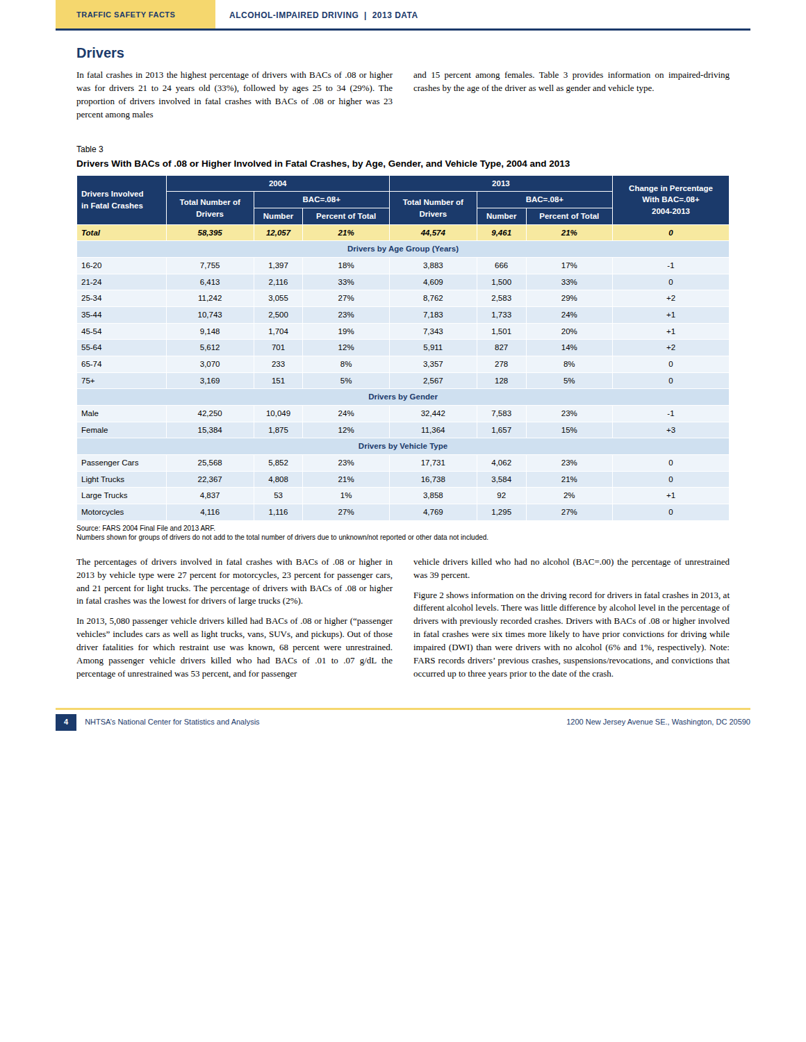TRAFFIC SAFETY FACTS
ALCOHOL-IMPAIRED DRIVING | 2013 DATA
Drivers
In fatal crashes in 2013 the highest percentage of drivers with BACs of .08 or higher was for drivers 21 to 24 years old (33%), followed by ages 25 to 34 (29%). The proportion of drivers involved in fatal crashes with BACs of .08 or higher was 23 percent among males
and 15 percent among females. Table 3 provides information on impaired-driving crashes by the age of the driver as well as gender and vehicle type.
Table 3
Drivers With BACs of .08 or Higher Involved in Fatal Crashes, by Age, Gender, and Vehicle Type, 2004 and 2013
| Drivers Involved in Fatal Crashes | 2004 | 2013 | Change in Percentage With BAC=.08+ 2004-2013 |
| --- | --- | --- | --- |
| Total Number of Drivers | BAC=.08+ | Total Number of Drivers | BAC=.08+ |
| Number | Percent of Total | Number | Percent of Total |
| Total | 58,395 | 12,057 | 21% | 44,574 | 9,461 | 21% | 0 |
| Drivers by Age Group (Years) |
| 16-20 | 7,755 | 1,397 | 18% | 3,883 | 666 | 17% | -1 |
| 21-24 | 6,413 | 2,116 | 33% | 4,609 | 1,500 | 33% | 0 |
| 25-34 | 11,242 | 3,055 | 27% | 8,762 | 2,583 | 29% | +2 |
| 35-44 | 10,743 | 2,500 | 23% | 7,183 | 1,733 | 24% | +1 |
| 45-54 | 9,148 | 1,704 | 19% | 7,343 | 1,501 | 20% | +1 |
| 55-64 | 5,612 | 701 | 12% | 5,911 | 827 | 14% | +2 |
| 65-74 | 3,070 | 233 | 8% | 3,357 | 278 | 8% | 0 |
| 75+ | 3,169 | 151 | 5% | 2,567 | 128 | 5% | 0 |
| Drivers by Gender |
| Male | 42,250 | 10,049 | 24% | 32,442 | 7,583 | 23% | -1 |
| Female | 15,384 | 1,875 | 12% | 11,364 | 1,657 | 15% | +3 |
| Drivers by Vehicle Type |
| Passenger Cars | 25,568 | 5,852 | 23% | 17,731 | 4,062 | 23% | 0 |
| Light Trucks | 22,367 | 4,808 | 21% | 16,738 | 3,584 | 21% | 0 |
| Large Trucks | 4,837 | 53 | 1% | 3,858 | 92 | 2% | +1 |
| Motorcycles | 4,116 | 1,116 | 27% | 4,769 | 1,295 | 27% | 0 |
Source: FARS 2004 Final File and 2013 ARF.
Numbers shown for groups of drivers do not add to the total number of drivers due to unknown/not reported or other data not included.
The percentages of drivers involved in fatal crashes with BACs of .08 or higher in 2013 by vehicle type were 27 percent for motorcycles, 23 percent for passenger cars, and 21 percent for light trucks. The percentage of drivers with BACs of .08 or higher in fatal crashes was the lowest for drivers of large trucks (2%).
In 2013, 5,080 passenger vehicle drivers killed had BACs of .08 or higher (“passenger vehicles” includes cars as well as light trucks, vans, SUVs, and pickups). Out of those driver fatalities for which restraint use was known, 68 percent were unrestrained. Among passenger vehicle drivers killed who had BACs of .01 to .07 g/dL the percentage of unrestrained was 53 percent, and for passenger
vehicle drivers killed who had no alcohol (BAC=.00) the percentage of unrestrained was 39 percent.
Figure 2 shows information on the driving record for drivers in fatal crashes in 2013, at different alcohol levels. There was little difference by alcohol level in the percentage of drivers with previously recorded crashes. Drivers with BACs of .08 or higher involved in fatal crashes were six times more likely to have prior convictions for driving while impaired (DWI) than were drivers with no alcohol (6% and 1%, respectively). Note: FARS records drivers’ previous crashes, suspensions/revocations, and convictions that occurred up to three years prior to the date of the crash.
4
NHTSA’s National Center for Statistics and Analysis
1200 New Jersey Avenue SE., Washington, DC 20590